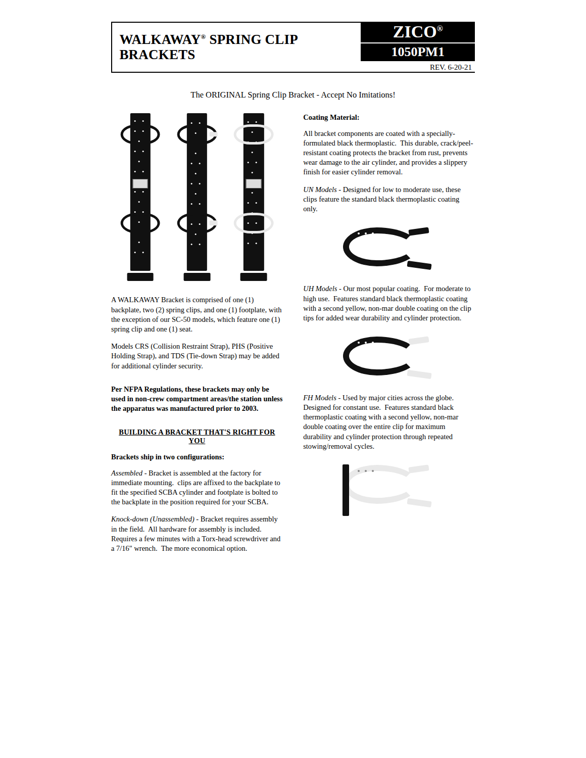WALKAWAY® SPRING CLIP BRACKETS
ZICO®
1050PM1
REV. 6-20-21
The ORIGINAL Spring Clip Bracket - Accept No Imitations!
A WALKAWAY Bracket is comprised of one (1) backplate, two (2) spring clips, and one (1) footplate, with the exception of our SC-50 models, which feature one (1) spring clip and one (1) seat.
Models CRS (Collision Restraint Strap), PHS (Positive Holding Strap), and TDS (Tie-down Strap) may be added for additional cylinder security.
Per NFPA Regulations, these brackets may only be used in non-crew compartment areas/the station unless the apparatus was manufactured prior to 2003.
BUILDING A BRACKET THAT'S RIGHT FOR YOU
Brackets ship in two configurations:
Assembled - Bracket is assembled at the factory for immediate mounting. clips are affixed to the backplate to fit the specified SCBA cylinder and footplate is bolted to the backplate in the position required for your SCBA.
Knock-down (Unassembled) - Bracket requires assembly in the field. All hardware for assembly is included. Requires a few minutes with a Torx-head screwdriver and a 7/16" wrench. The more economical option.
Coating Material:
All bracket components are coated with a specially-formulated black thermoplastic. This durable, crack/peel-resistant coating protects the bracket from rust, prevents wear damage to the air cylinder, and provides a slippery finish for easier cylinder removal.
UN Models - Designed for low to moderate use, these clips feature the standard black thermoplastic coating only.
UH Models - Our most popular coating. For moderate to high use. Features standard black thermoplastic coating with a second yellow, non-mar double coating on the clip tips for added wear durability and cylinder protection.
FH Models - Used by major cities across the globe. Designed for constant use. Features standard black thermoplastic coating with a second yellow, non-mar double coating over the entire clip for maximum durability and cylinder protection through repeated stowing/removal cycles.